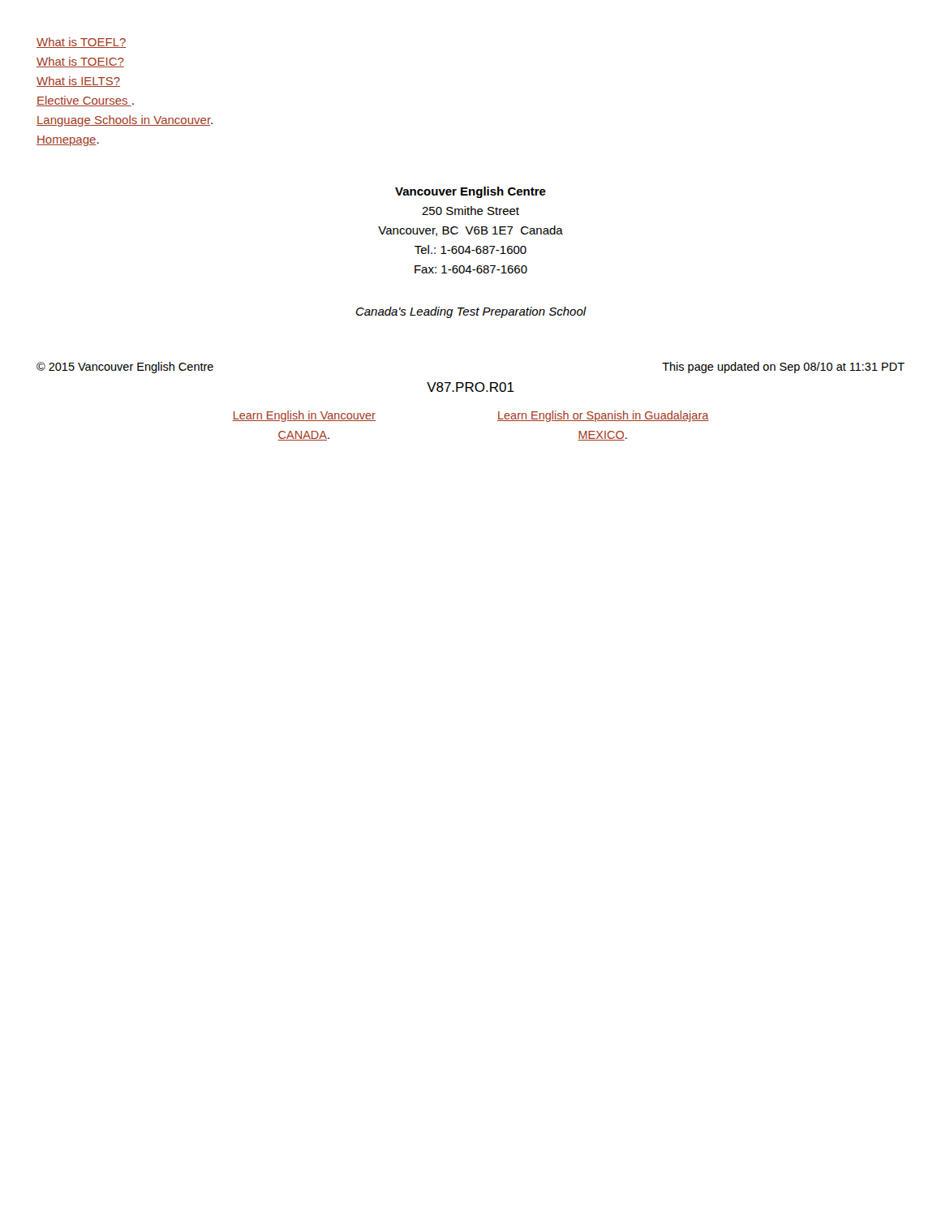What is TOEFL?
What is TOEIC?
What is IELTS?
Elective Courses .
Language Schools in Vancouver.
Homepage.
Vancouver English Centre
250 Smithe Street
Vancouver, BC V6B 1E7 Canada
Tel.: 1-604-687-1600
Fax: 1-604-687-1660
Canada's Leading Test Preparation School
© 2015 Vancouver English Centre This page updated on Sep 08/10 at 11:31 PDT
V87.PRO.R01
Learn English in Vancouver
CANADA.
Learn English or Spanish in Guadalajara
MEXICO.